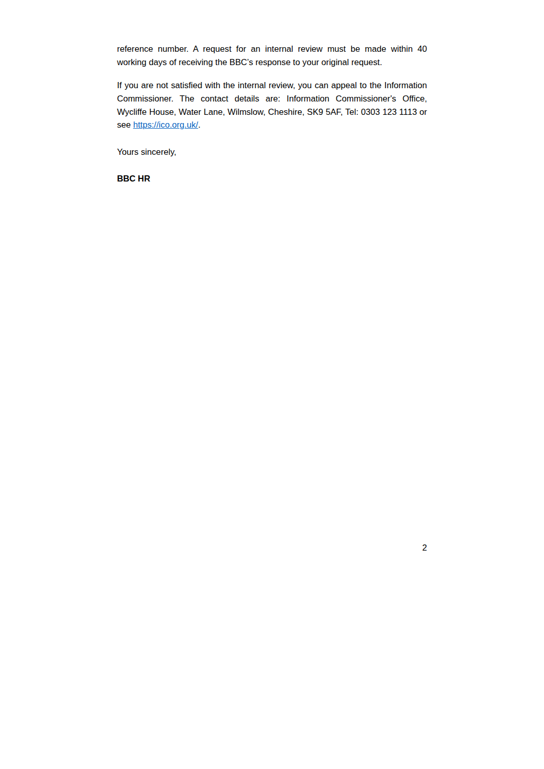reference number. A request for an internal review must be made within 40 working days of receiving the BBC’s response to your original request.
If you are not satisfied with the internal review, you can appeal to the Information Commissioner. The contact details are: Information Commissioner's Office, Wycliffe House, Water Lane, Wilmslow, Cheshire, SK9 5AF, Tel: 0303 123 1113 or see https://ico.org.uk/.
Yours sincerely,
BBC HR
2